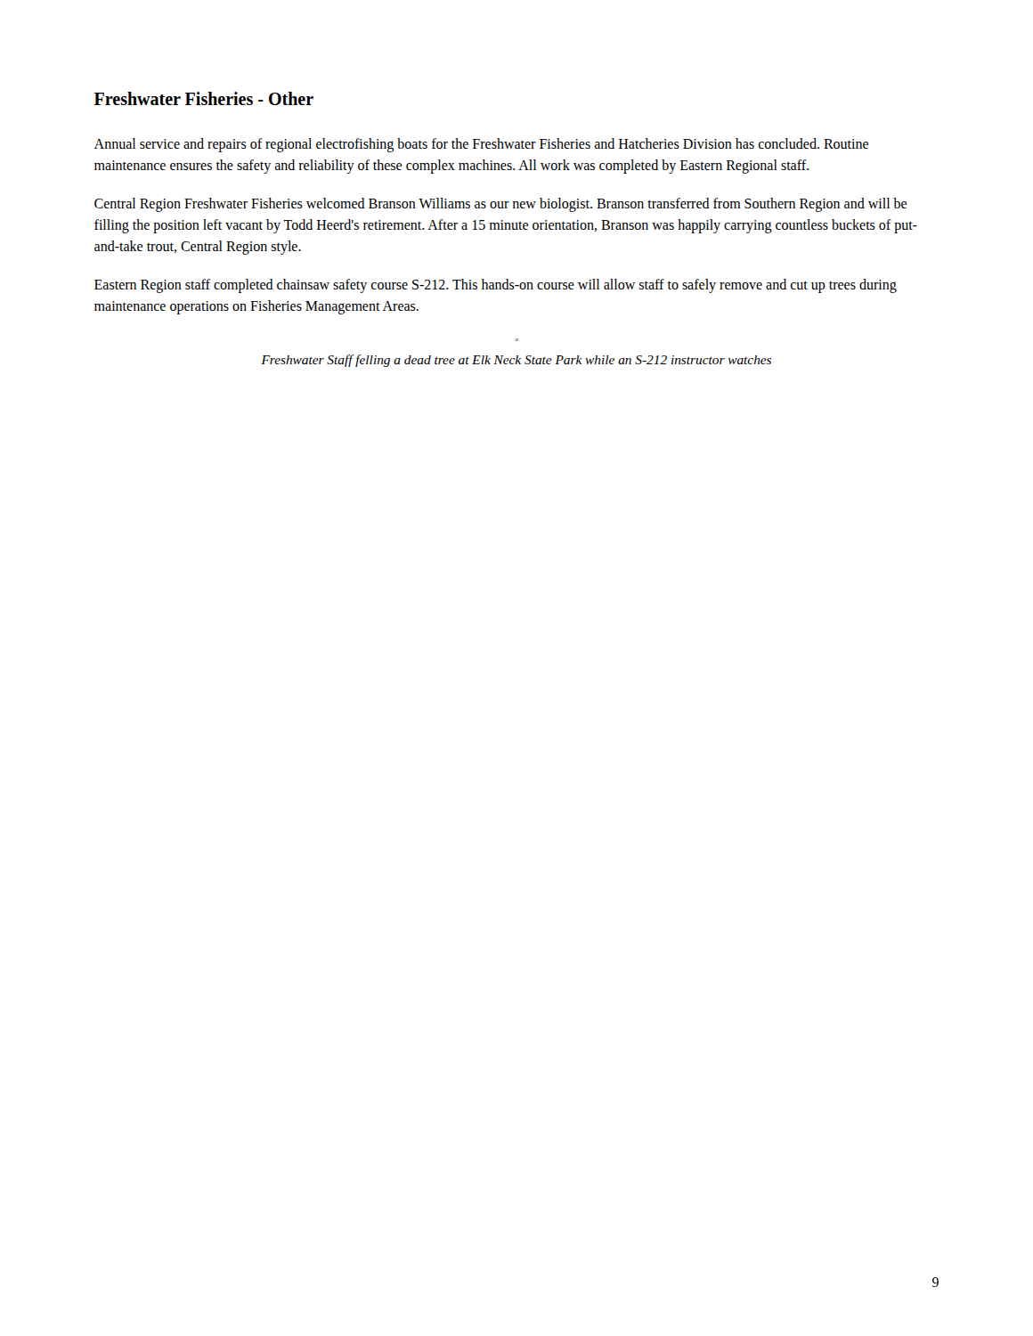Freshwater Fisheries - Other
Annual service and repairs of regional electrofishing boats for the Freshwater Fisheries and Hatcheries Division has concluded. Routine maintenance ensures the safety and reliability of these complex machines. All work was completed by Eastern Regional staff.
Central Region Freshwater Fisheries welcomed Branson Williams as our new biologist. Branson transferred from Southern Region and will be filling the position left vacant by Todd Heerd's retirement. After a 15 minute orientation, Branson was happily carrying countless buckets of put-and-take trout, Central Region style.
Eastern Region staff completed chainsaw safety course S-212. This hands-on course will allow staff to safely remove and cut up trees during maintenance operations on Fisheries Management Areas.
Freshwater Staff felling a dead tree at Elk Neck State Park while an S-212 instructor watches
9